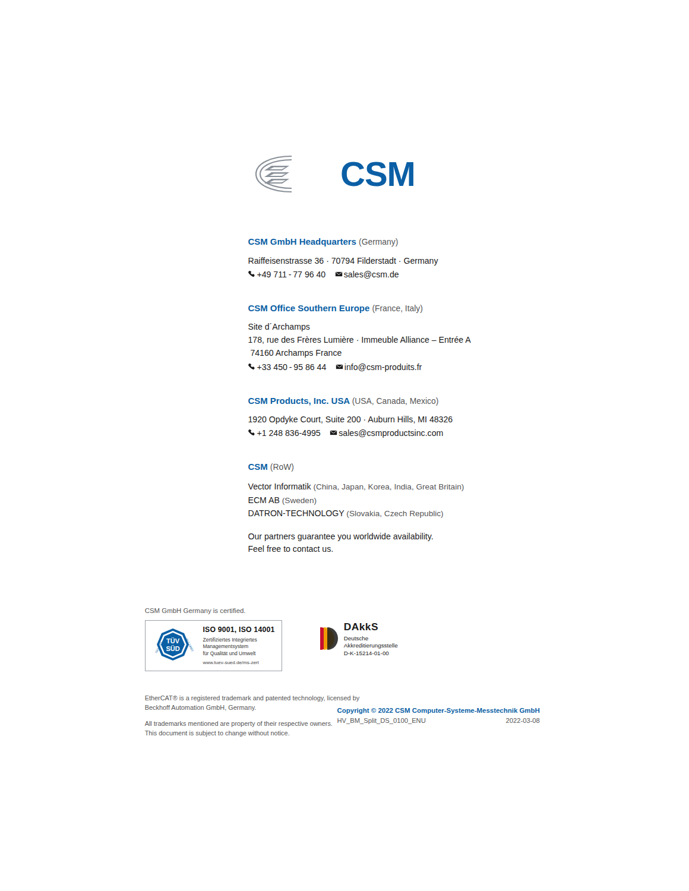CSM
CSM GmbH Headquarters (Germany)
Raiffeisenstrasse 36 · 70794 Filderstadt · Germany
+49 711 - 77 96 40 sales@csm.de
CSM Office Southern Europe (France, Italy)
Site d´Archamps
178, rue des Frères Lumière · Immeuble Alliance – Entrée A
74160 Archamps France
+33 450 - 95 86 44 info@csm-produits.fr
CSM Products, Inc. USA (USA, Canada, Mexico)
1920 Opdyke Court, Suite 200 · Auburn Hills, MI 48326
+1 248 836-4995 sales@csmproductsinc.com
CSM (RoW)
Vector Informatik (China, Japan, Korea, India, Great Britain)
ECM AB (Sweden)
DATRON-TECHNOLOGY (Slovakia, Czech Republic)
Our partners guarantee you worldwide availability.
Feel free to contact us.
CSM GmbH Germany is certified.
TÜV SÜD ISO 9001 ISO 14001
ISO 9001, ISO 14001
Zertifiziertes Integriertes
Managementsystem
für Qualität und Umwelt
www.tuev-sued.de/ms-zert
DAkkS
Deutsche
Akkreditierungsstelle
D-K-15214-01-00
EtherCAT® is a registered trademark and patented technology, licensed by Beckhoff Automation GmbH, Germany.
All trademarks mentioned are property of their respective owners.
This document is subject to change without notice.
Copyright © 2022 CSM Computer-Systeme-Messtechnik GmbH
HV_BM_Split_DS_0100_ENU 2022-03-08